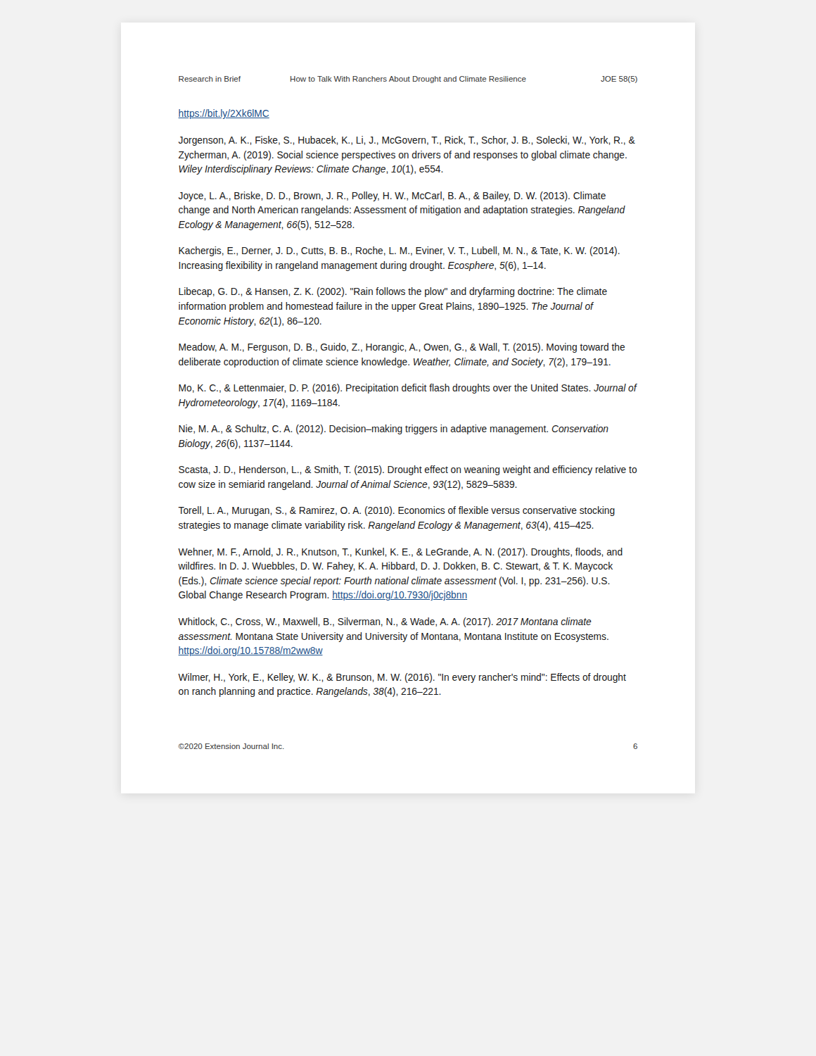Research in Brief How to Talk With Ranchers About Drought and Climate Resilience JOE 58(5)
https://bit.ly/2Xk6lMC
Jorgenson, A. K., Fiske, S., Hubacek, K., Li, J., McGovern, T., Rick, T., Schor, J. B., Solecki, W., York, R., & Zycherman, A. (2019). Social science perspectives on drivers of and responses to global climate change. Wiley Interdisciplinary Reviews: Climate Change, 10(1), e554.
Joyce, L. A., Briske, D. D., Brown, J. R., Polley, H. W., McCarl, B. A., & Bailey, D. W. (2013). Climate change and North American rangelands: Assessment of mitigation and adaptation strategies. Rangeland Ecology & Management, 66(5), 512–528.
Kachergis, E., Derner, J. D., Cutts, B. B., Roche, L. M., Eviner, V. T., Lubell, M. N., & Tate, K. W. (2014). Increasing flexibility in rangeland management during drought. Ecosphere, 5(6), 1–14.
Libecap, G. D., & Hansen, Z. K. (2002). "Rain follows the plow" and dryfarming doctrine: The climate information problem and homestead failure in the upper Great Plains, 1890–1925. The Journal of Economic History, 62(1), 86–120.
Meadow, A. M., Ferguson, D. B., Guido, Z., Horangic, A., Owen, G., & Wall, T. (2015). Moving toward the deliberate coproduction of climate science knowledge. Weather, Climate, and Society, 7(2), 179–191.
Mo, K. C., & Lettenmaier, D. P. (2016). Precipitation deficit flash droughts over the United States. Journal of Hydrometeorology, 17(4), 1169–1184.
Nie, M. A., & Schultz, C. A. (2012). Decision–making triggers in adaptive management. Conservation Biology, 26(6), 1137–1144.
Scasta, J. D., Henderson, L., & Smith, T. (2015). Drought effect on weaning weight and efficiency relative to cow size in semiarid rangeland. Journal of Animal Science, 93(12), 5829–5839.
Torell, L. A., Murugan, S., & Ramirez, O. A. (2010). Economics of flexible versus conservative stocking strategies to manage climate variability risk. Rangeland Ecology & Management, 63(4), 415–425.
Wehner, M. F., Arnold, J. R., Knutson, T., Kunkel, K. E., & LeGrande, A. N. (2017). Droughts, floods, and wildfires. In D. J. Wuebbles, D. W. Fahey, K. A. Hibbard, D. J. Dokken, B. C. Stewart, & T. K. Maycock (Eds.), Climate science special report: Fourth national climate assessment (Vol. I, pp. 231–256). U.S. Global Change Research Program. https://doi.org/10.7930/j0cj8bnn
Whitlock, C., Cross, W., Maxwell, B., Silverman, N., & Wade, A. A. (2017). 2017 Montana climate assessment. Montana State University and University of Montana, Montana Institute on Ecosystems. https://doi.org/10.15788/m2ww8w
Wilmer, H., York, E., Kelley, W. K., & Brunson, M. W. (2016). "In every rancher's mind": Effects of drought on ranch planning and practice. Rangelands, 38(4), 216–221.
©2020 Extension Journal Inc. 6